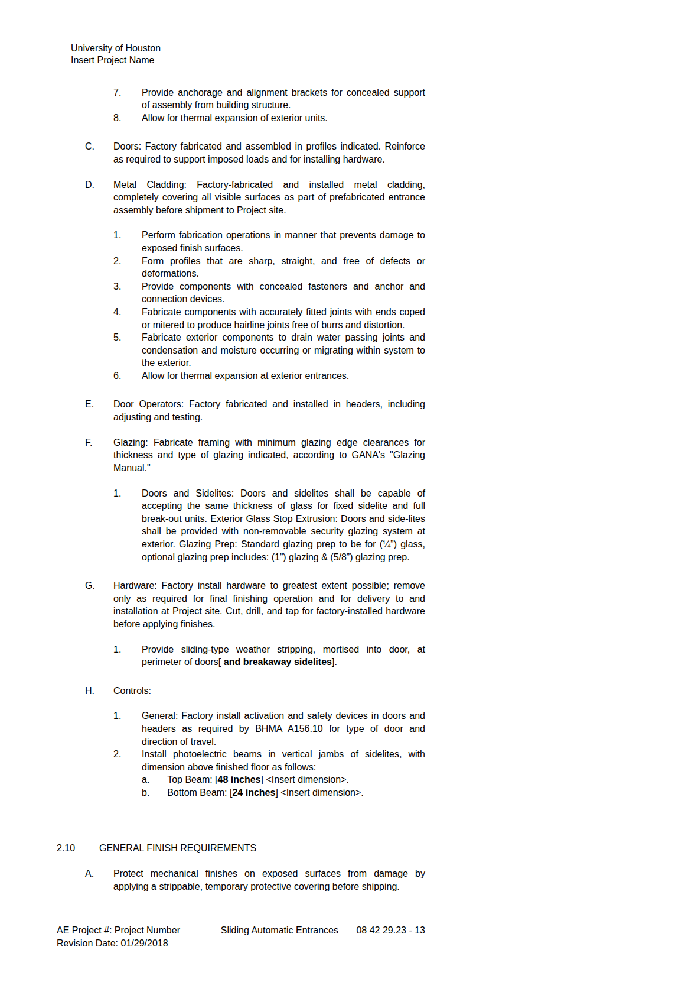University of Houston
Insert Project Name
7.
Provide anchorage and alignment brackets for concealed support of assembly from building structure.
8.
Allow for thermal expansion of exterior units.
C.
Doors: Factory fabricated and assembled in profiles indicated. Reinforce as required to support imposed loads and for installing hardware.
D.
Metal Cladding: Factory-fabricated and installed metal cladding, completely covering all visible surfaces as part of prefabricated entrance assembly before shipment to Project site.
1.
Perform fabrication operations in manner that prevents damage to exposed finish surfaces.
2.
Form profiles that are sharp, straight, and free of defects or deformations.
3.
Provide components with concealed fasteners and anchor and connection devices.
4.
Fabricate components with accurately fitted joints with ends coped or mitered to produce hairline joints free of burrs and distortion.
5.
Fabricate exterior components to drain water passing joints and condensation and moisture occurring or migrating within system to the exterior.
6.
Allow for thermal expansion at exterior entrances.
E.
Door Operators: Factory fabricated and installed in headers, including adjusting and testing.
F.
Glazing: Fabricate framing with minimum glazing edge clearances for thickness and type of glazing indicated, according to GANA's "Glazing Manual."
1.
Doors and Sidelites: Doors and sidelites shall be capable of accepting the same thickness of glass for fixed sidelite and full break-out units. Exterior Glass Stop Extrusion: Doors and side-lites shall be provided with non-removable security glazing system at exterior. Glazing Prep: Standard glazing prep to be for (¼”) glass, optional glazing prep includes: (1”) glazing & (5/8”) glazing prep.
G.
Hardware: Factory install hardware to greatest extent possible; remove only as required for final finishing operation and for delivery to and installation at Project site. Cut, drill, and tap for factory-installed hardware before applying finishes.
1.
Provide sliding-type weather stripping, mortised into door, at perimeter of doors[ and breakaway sidelites].
H.
Controls:
1.
General: Factory install activation and safety devices in doors and headers as required by BHMA A156.10 for type of door and direction of travel.
2.
Install photoelectric beams in vertical jambs of sidelites, with dimension above finished floor as follows:
a.
Top Beam: [48 inches] <Insert dimension>.
b.
Bottom Beam: [24 inches] <Insert dimension>.
2.10
GENERAL FINISH REQUIREMENTS
A.
Protect mechanical finishes on exposed surfaces from damage by applying a strippable, temporary protective covering before shipping.
AE Project #: Project Number Revision Date: 01/29/2018
Sliding Automatic Entrances
08 42 29.23 - 13